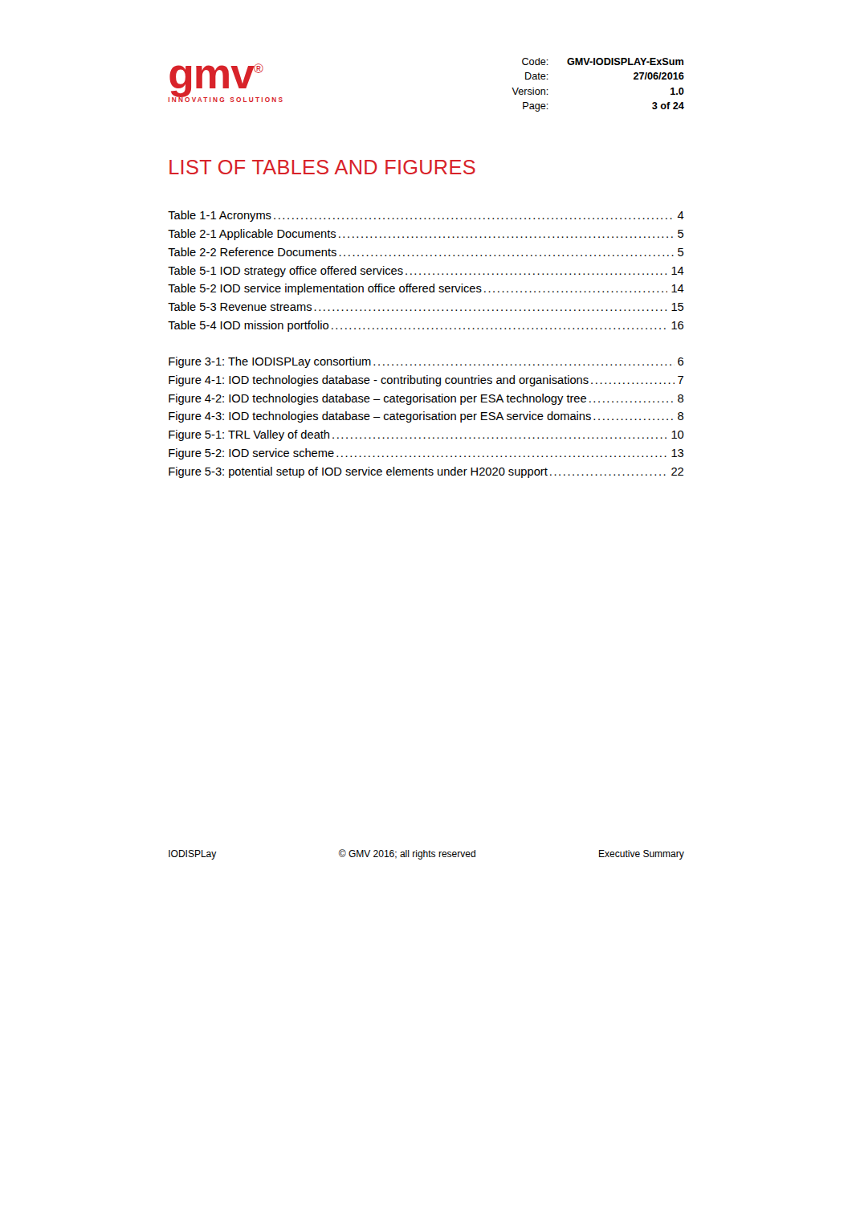gmv®
INNOVATING SOLUTIONS
| Code: | GMV-IODISPLAY-ExSum |
| Date: | 27/06/2016 |
| Version: | 1.0 |
| Page: | 3 of 24 |
LIST OF TABLES AND FIGURES
Table 1-1 Acronyms.................................................................................................................. 4
Table 2-1 Applicable Documents................................................................................................ 5
Table 2-2 Reference Documents................................................................................................. 5
Table 5-1 IOD strategy office offered services............................................................................. 14
Table 5-2 IOD service implementation office offered services....................................................... 14
Table 5-3 Revenue streams..................................................................................................... 15
Table 5-4 IOD mission portfolio................................................................................................. 16
Figure 3-1: The IODISPLay consortium....................................................................................... 6
Figure 4-1: IOD technologies database - contributing countries and organisations............................ 7
Figure 4-2: IOD technologies database – categorisation per ESA technology tree............................. 8
Figure 4-3: IOD technologies database – categorisation per ESA service domains............................ 8
Figure 5-1: TRL Valley of death............................................................................................. 10
Figure 5-2: IOD service scheme............................................................................................ 13
Figure 5-3: potential setup of IOD service elements under H2020 support..................................... 22
IODISPLay
© GMV 2016; all rights reserved
Executive Summary